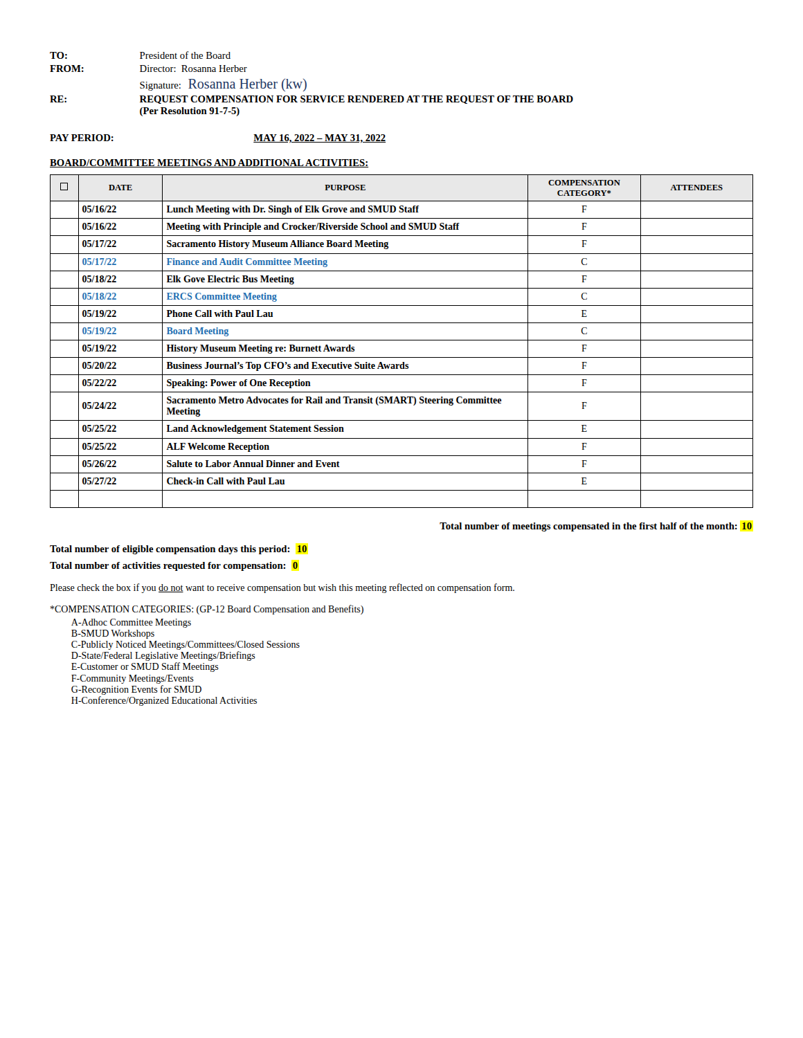| TO: | President of the Board |
| FROM: | Director: Rosanna Herber |
| | Signature: Rosanna Herber (kw) |
| RE: | REQUEST COMPENSATION FOR SERVICE RENDERED AT THE REQUEST OF THE BOARD (Per Resolution 91-7-5) |
PAY PERIOD:MAY 16, 2022 – MAY 31, 2022
BOARD/COMMITTEE MEETINGS AND ADDITIONAL ACTIVITIES:
| | DATE | PURPOSE | COMPENSATION CATEGORY* | ATTENDEES |
| --- | --- | --- | --- | --- |
| | 05/16/22 | Lunch Meeting with Dr. Singh of Elk Grove and SMUD Staff | F | |
| | 05/16/22 | Meeting with Principle and Crocker/Riverside School and SMUD Staff | F | |
| | 05/17/22 | Sacramento History Museum Alliance Board Meeting | F | |
| | 05/17/22 | Finance and Audit Committee Meeting | C | |
| | 05/18/22 | Elk Gove Electric Bus Meeting | F | |
| | 05/18/22 | ERCS Committee Meeting | C | |
| | 05/19/22 | Phone Call with Paul Lau | E | |
| | 05/19/22 | Board Meeting | C | |
| | 05/19/22 | History Museum Meeting re: Burnett Awards | F | |
| | 05/20/22 | Business Journal’s Top CFO’s and Executive Suite Awards | F | |
| | 05/22/22 | Speaking: Power of One Reception | F | |
| | 05/24/22 | Sacramento Metro Advocates for Rail and Transit (SMART) Steering Committee Meeting | F | |
| | 05/25/22 | Land Acknowledgement Statement Session | E | |
| | 05/25/22 | ALF Welcome Reception | F | |
| | 05/26/22 | Salute to Labor Annual Dinner and Event | F | |
| | 05/27/22 | Check-in Call with Paul Lau | E | |
Total number of meetings compensated in the first half of the month: 10
Total number of eligible compensation days this period: 10
Total number of activities requested for compensation: 0
Please check the box if you do not want to receive compensation but wish this meeting reflected on compensation form.
*COMPENSATION CATEGORIES: (GP-12 Board Compensation and Benefits)
A-Adhoc Committee Meetings
B-SMUD Workshops
C-Publicly Noticed Meetings/Committees/Closed Sessions
D-State/Federal Legislative Meetings/Briefings
E-Customer or SMUD Staff Meetings
F-Community Meetings/Events
G-Recognition Events for SMUD
H-Conference/Organized Educational Activities